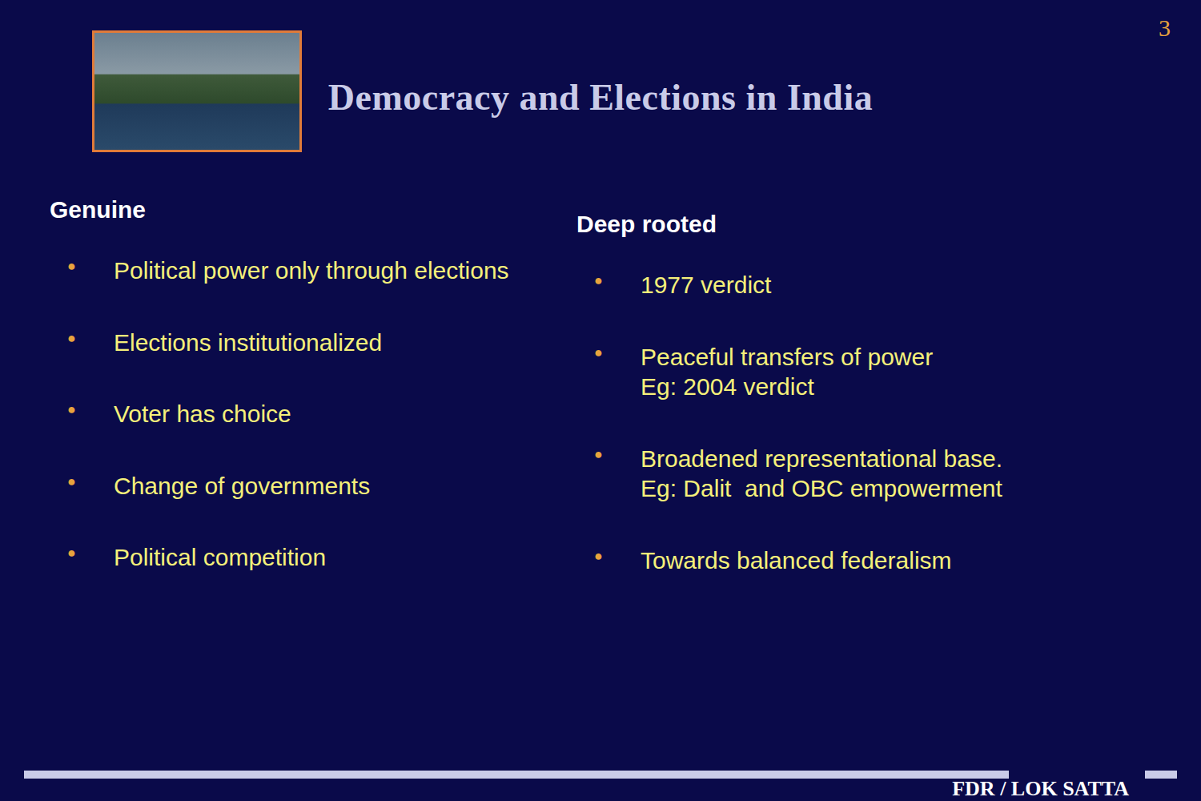3
Democracy and Elections in India
Genuine
Political power only through elections
Elections institutionalized
Voter has choice
Change of governments
Political competition
Deep rooted
1977 verdict
Peaceful transfers of power
Eg: 2004 verdict
Broadened representational base.
Eg: Dalit and OBC empowerment
Towards balanced federalism
FDR / LOK SATTA